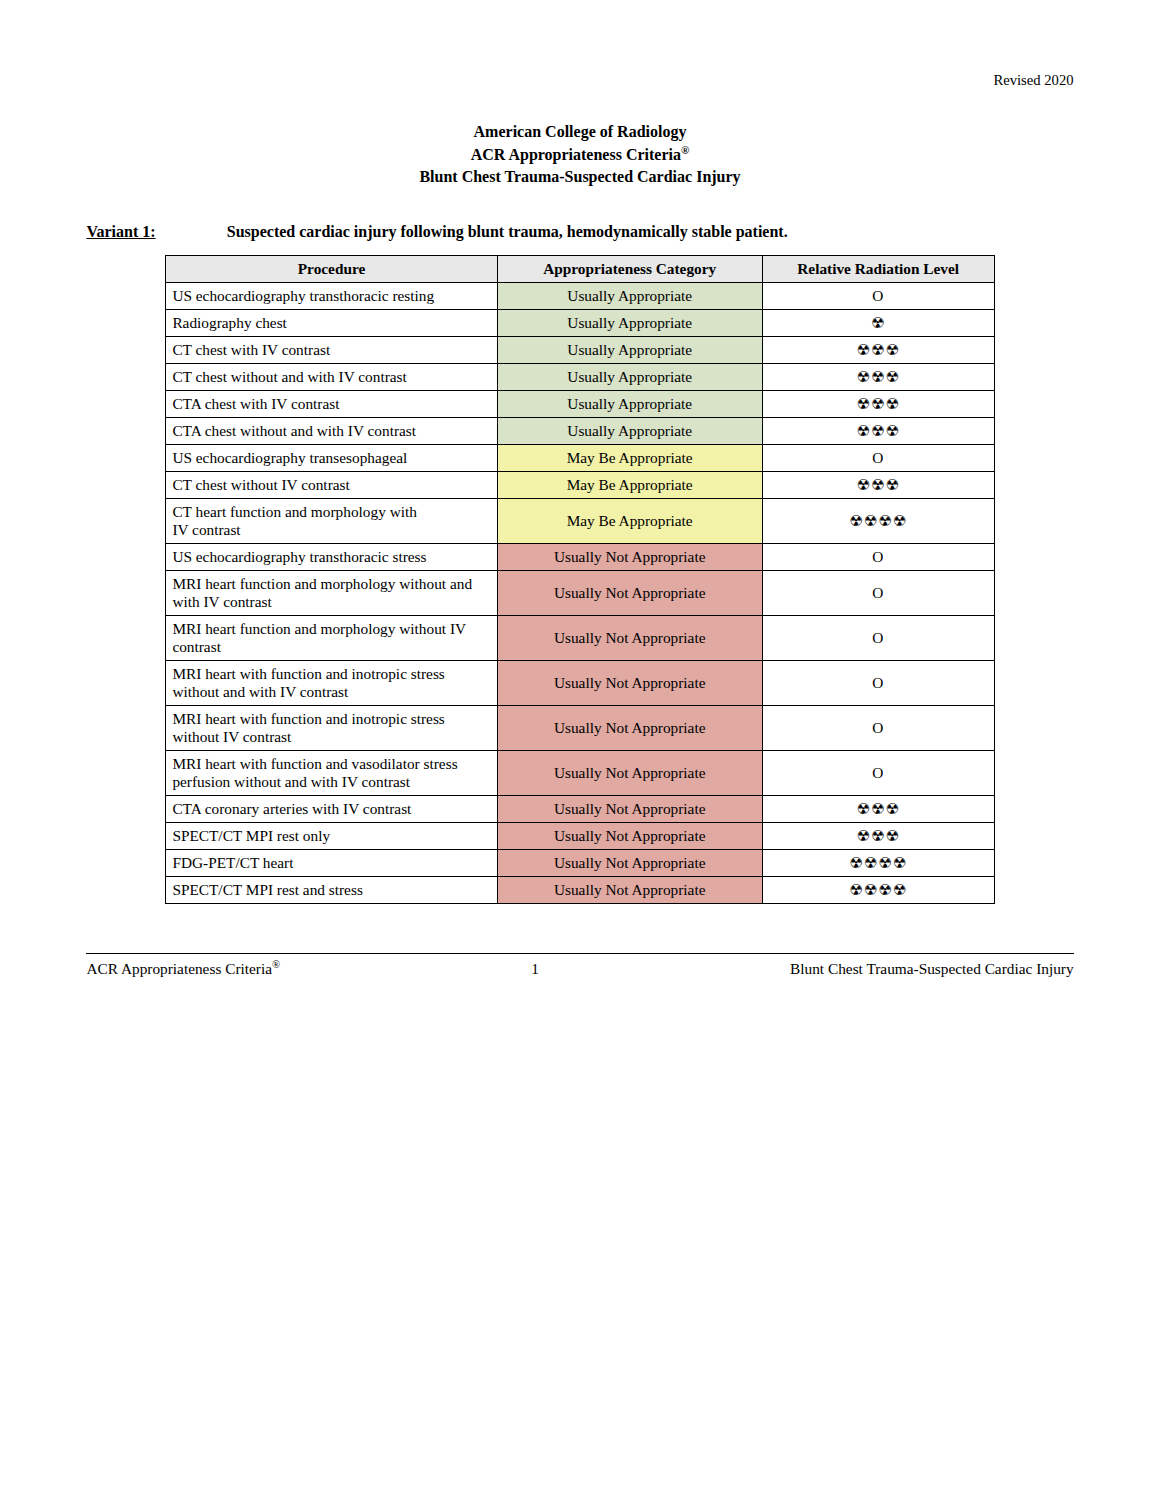Revised 2020
American College of Radiology
ACR Appropriateness Criteria®
Blunt Chest Trauma-Suspected Cardiac Injury
Variant 1: Suspected cardiac injury following blunt trauma, hemodynamically stable patient.
| Procedure | Appropriateness Category | Relative Radiation Level |
| --- | --- | --- |
| US echocardiography transthoracic resting | Usually Appropriate | O |
| Radiography chest | Usually Appropriate | ☢ |
| CT chest with IV contrast | Usually Appropriate | ☢☢☢ |
| CT chest without and with IV contrast | Usually Appropriate | ☢☢☢ |
| CTA chest with IV contrast | Usually Appropriate | ☢☢☢ |
| CTA chest without and with IV contrast | Usually Appropriate | ☢☢☢ |
| US echocardiography transesophageal | May Be Appropriate | O |
| CT chest without IV contrast | May Be Appropriate | ☢☢☢ |
| CT heart function and morphology with IV contrast | May Be Appropriate | ☢☢☢☢ |
| US echocardiography transthoracic stress | Usually Not Appropriate | O |
| MRI heart function and morphology without and with IV contrast | Usually Not Appropriate | O |
| MRI heart function and morphology without IV contrast | Usually Not Appropriate | O |
| MRI heart with function and inotropic stress without and with IV contrast | Usually Not Appropriate | O |
| MRI heart with function and inotropic stress without IV contrast | Usually Not Appropriate | O |
| MRI heart with function and vasodilator stress perfusion without and with IV contrast | Usually Not Appropriate | O |
| CTA coronary arteries with IV contrast | Usually Not Appropriate | ☢☢☢ |
| SPECT/CT MPI rest only | Usually Not Appropriate | ☢☢☢ |
| FDG-PET/CT heart | Usually Not Appropriate | ☢☢☢☢ |
| SPECT/CT MPI rest and stress | Usually Not Appropriate | ☢☢☢☢ |
ACR Appropriateness Criteria®
1
Blunt Chest Trauma-Suspected Cardiac Injury